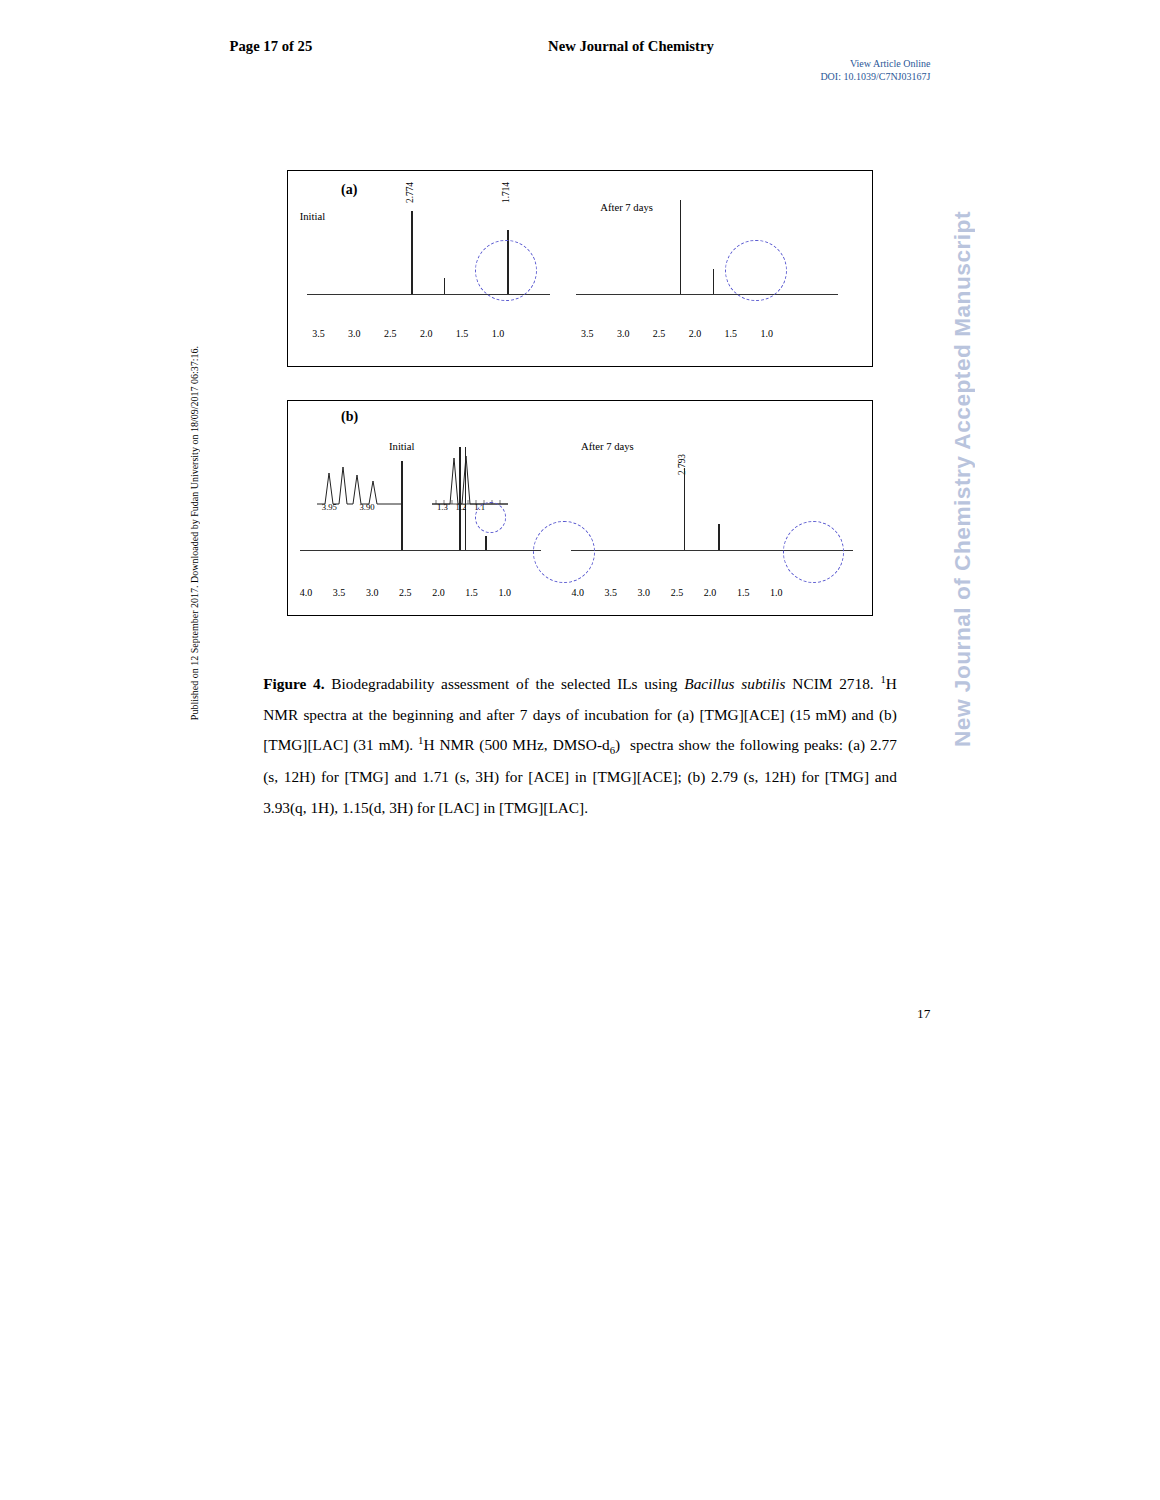Page 17 of 25
New Journal of Chemistry
View Article Online
DOI: 10.1039/C7NJ03167J
New Journal of Chemistry Accepted Manuscript
Published on 12 September 2017. Downloaded by Fudan University on 18/09/2017 06:37:16.
(a)
Initial
After 7 days
2.774
1.714
3.53.02.52.01.51.0
3.53.02.52.01.51.0
(b)
Initial
After 7 days
2.793
3.953.90
1.31.21.1
4.03.53.02.52.01.51.0
4.03.53.02.52.01.51.0
Figure 4. Biodegradability assessment of the selected ILs using Bacillus subtilis NCIM 2718. 1H NMR spectra at the beginning and after 7 days of incubation for (a) [TMG][ACE] (15 mM) and (b) [TMG][LAC] (31 mM). 1H NMR (500 MHz, DMSO-d6) spectra show the following peaks: (a) 2.77 (s, 12H) for [TMG] and 1.71 (s, 3H) for [ACE] in [TMG][ACE]; (b) 2.79 (s, 12H) for [TMG] and 3.93(q, 1H), 1.15(d, 3H) for [LAC] in [TMG][LAC].
17